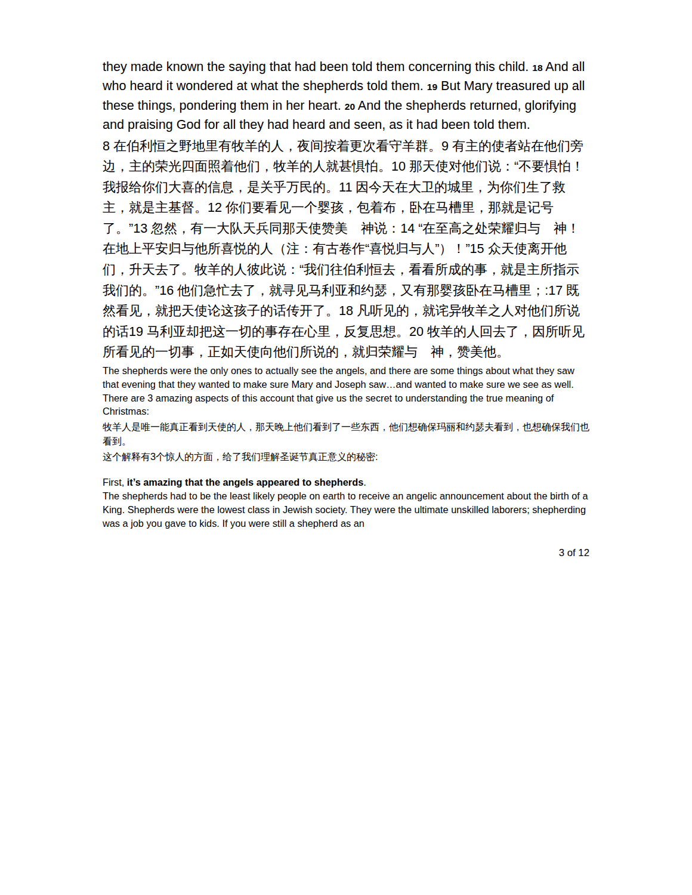they made known the saying that had been told them concerning this child. 18 And all who heard it wondered at what the shepherds told them. 19 But Mary treasured up all these things, pondering them in her heart. 20 And the shepherds returned, glorifying and praising God for all they had heard and seen, as it had been told them.
8 在伯利恒之野地里有牧羊的人，夜间按着更次看守羊群。9 有主的使者站在他们旁边，主的荣光四面照着他们，牧羊的人就甚惧怕。10 那天使对他们说：“不要惧怕！我报给你们大喜的信息，是关乎万民的。11 因今天在大卫的城里，为你们生了救主，就是主基督。12 你们要看见一个婴孩，包着布，卧在马槽里，那就是记号了。”13 忽然，有一大队天兵同那天使赞美　神说：14 “在至高之处荣耀归与　神！在地上平安归与他所喜悦的人（注：有古卷作“喜悦归与人”）！”15 众天使离开他们，升天去了。牧羊的人彼此说：“我们往伯利恒去，看看所成的事，就是主所指示我们的。”16 他们急忙去了，就寻见马利亚和约瑟，又有那婴孩卧在马槽里；:17 既然看见，就把天使论这孩子的话传开了。18 凡听见的，就诧异牧羊之人对他们所说的话19 马利亚却把这一切的事存在心里，反复思想。20 牧羊的人回去了，因所听见所看见的一切事，正如天使向他们所说的，就归荣耀与　神，赞美他。
The shepherds were the only ones to actually see the angels, and there are some things about what they saw that evening that they wanted to make sure Mary and Joseph saw…and wanted to make sure we see as well. There are 3 amazing aspects of this account that give us the secret to understanding the true meaning of Christmas:
牧羊人是唯一能真正看到天使的人，那天晚上他们看到了一些东西，他们想确保玛丽和约瑟夫看到，也想确保我们也看到。
这个解释有3个惊人的方面，给了我们理解圣诞节真正意义的秘密:
First, it’s amazing that the angels appeared to shepherds.
The shepherds had to be the least likely people on earth to receive an angelic announcement about the birth of a King. Shepherds were the lowest class in Jewish society. They were the ultimate unskilled laborers; shepherding was a job you gave to kids. If you were still a shepherd as an
3 of 12